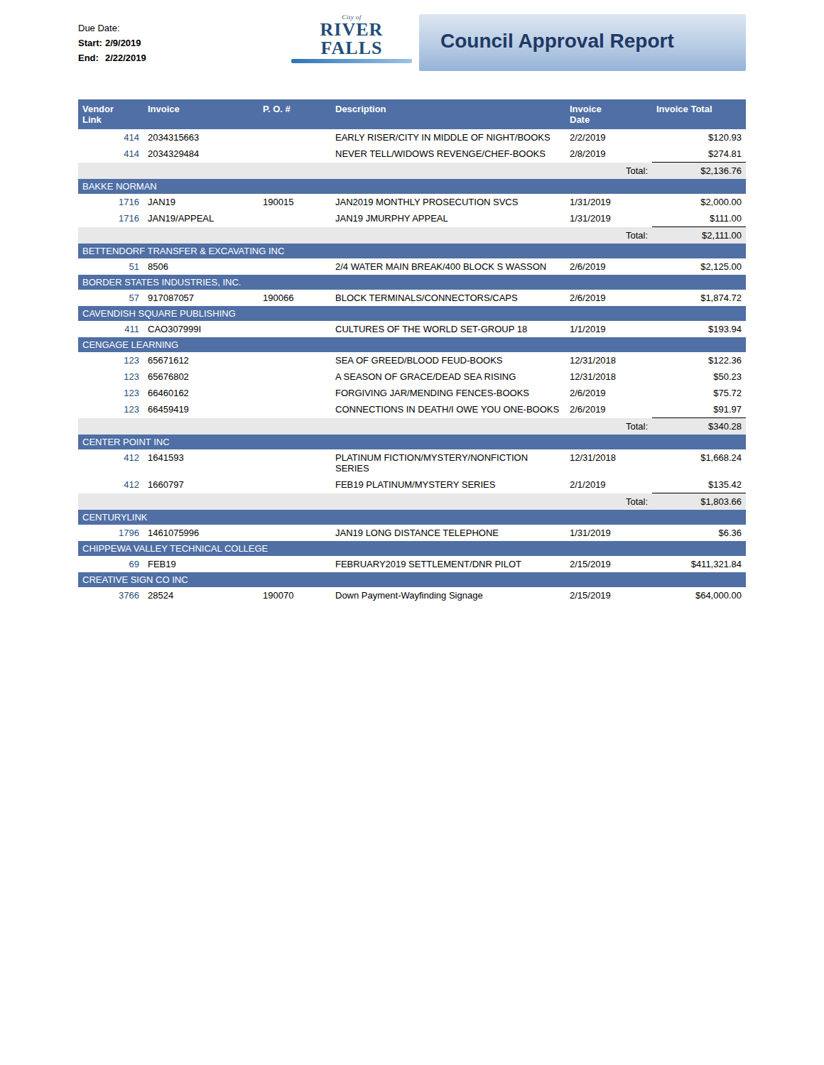Due Date:
| Start: | 2/9/2019 |
| End: | 2/22/2019 |
City of
RIVER FALLS
Council Approval Report
| Vendor Link | Invoice | P. O. # | Description | Invoice Date | Invoice Total |
| --- | --- | --- | --- | --- | --- |
| 414 | 2034315663 | | EARLY RISER/CITY IN MIDDLE OF NIGHT/BOOKS | 2/2/2019 | $120.93 |
| 414 | 2034329484 | | NEVER TELL/WIDOWS REVENGE/CHEF-BOOKS | 2/8/2019 | $274.81 |
| | | | | Total: | $2,136.76 |
| BAKKE NORMAN |
| 1716 | JAN19 | 190015 | JAN2019 MONTHLY PROSECUTION SVCS | 1/31/2019 | $2,000.00 |
| 1716 | JAN19/APPEAL | | JAN19 JMURPHY APPEAL | 1/31/2019 | $111.00 |
| | | | | Total: | $2,111.00 |
| BETTENDORF TRANSFER & EXCAVATING INC |
| 51 | 8506 | | 2/4 WATER MAIN BREAK/400 BLOCK S WASSON | 2/6/2019 | $2,125.00 |
| BORDER STATES INDUSTRIES, INC. |
| 57 | 917087057 | 190066 | BLOCK TERMINALS/CONNECTORS/CAPS | 2/6/2019 | $1,874.72 |
| CAVENDISH SQUARE PUBLISHING |
| 411 | CAO307999I | | CULTURES OF THE WORLD SET-GROUP 18 | 1/1/2019 | $193.94 |
| CENGAGE LEARNING |
| 123 | 65671612 | | SEA OF GREED/BLOOD FEUD-BOOKS | 12/31/2018 | $122.36 |
| 123 | 65676802 | | A SEASON OF GRACE/DEAD SEA RISING | 12/31/2018 | $50.23 |
| 123 | 66460162 | | FORGIVING JAR/MENDING FENCES-BOOKS | 2/6/2019 | $75.72 |
| 123 | 66459419 | | CONNECTIONS IN DEATH/I OWE YOU ONE-BOOKS | 2/6/2019 | $91.97 |
| | | | | Total: | $340.28 |
| CENTER POINT INC |
| 412 | 1641593 | | PLATINUM FICTION/MYSTERY/NONFICTION SERIES | 12/31/2018 | $1,668.24 |
| 412 | 1660797 | | FEB19 PLATINUM/MYSTERY SERIES | 2/1/2019 | $135.42 |
| | | | | Total: | $1,803.66 |
| CENTURYLINK |
| 1796 | 1461075996 | | JAN19 LONG DISTANCE TELEPHONE | 1/31/2019 | $6.36 |
| CHIPPEWA VALLEY TECHNICAL COLLEGE |
| 69 | FEB19 | | FEBRUARY2019 SETTLEMENT/DNR PILOT | 2/15/2019 | $411,321.84 |
| CREATIVE SIGN CO INC |
| 3766 | 28524 | 190070 | Down Payment-Wayfinding Signage | 2/15/2019 | $64,000.00 |